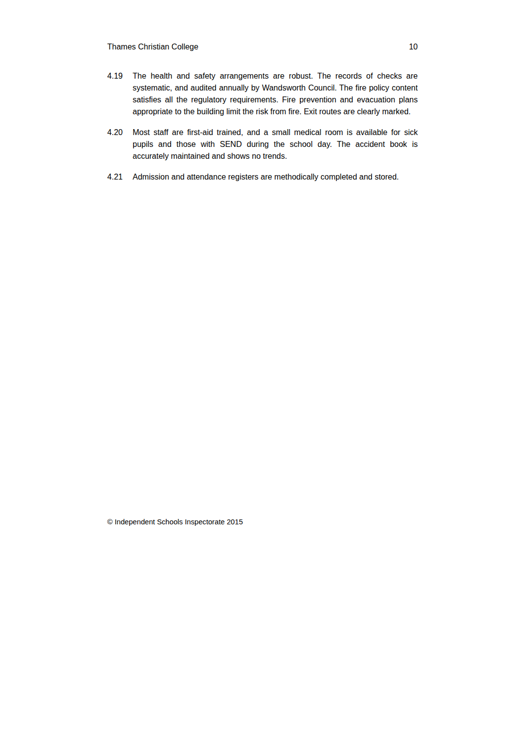Thames Christian College 10
4.19 The health and safety arrangements are robust. The records of checks are systematic, and audited annually by Wandsworth Council. The fire policy content satisfies all the regulatory requirements. Fire prevention and evacuation plans appropriate to the building limit the risk from fire. Exit routes are clearly marked.
4.20 Most staff are first-aid trained, and a small medical room is available for sick pupils and those with SEND during the school day. The accident book is accurately maintained and shows no trends.
4.21 Admission and attendance registers are methodically completed and stored.
© Independent Schools Inspectorate 2015